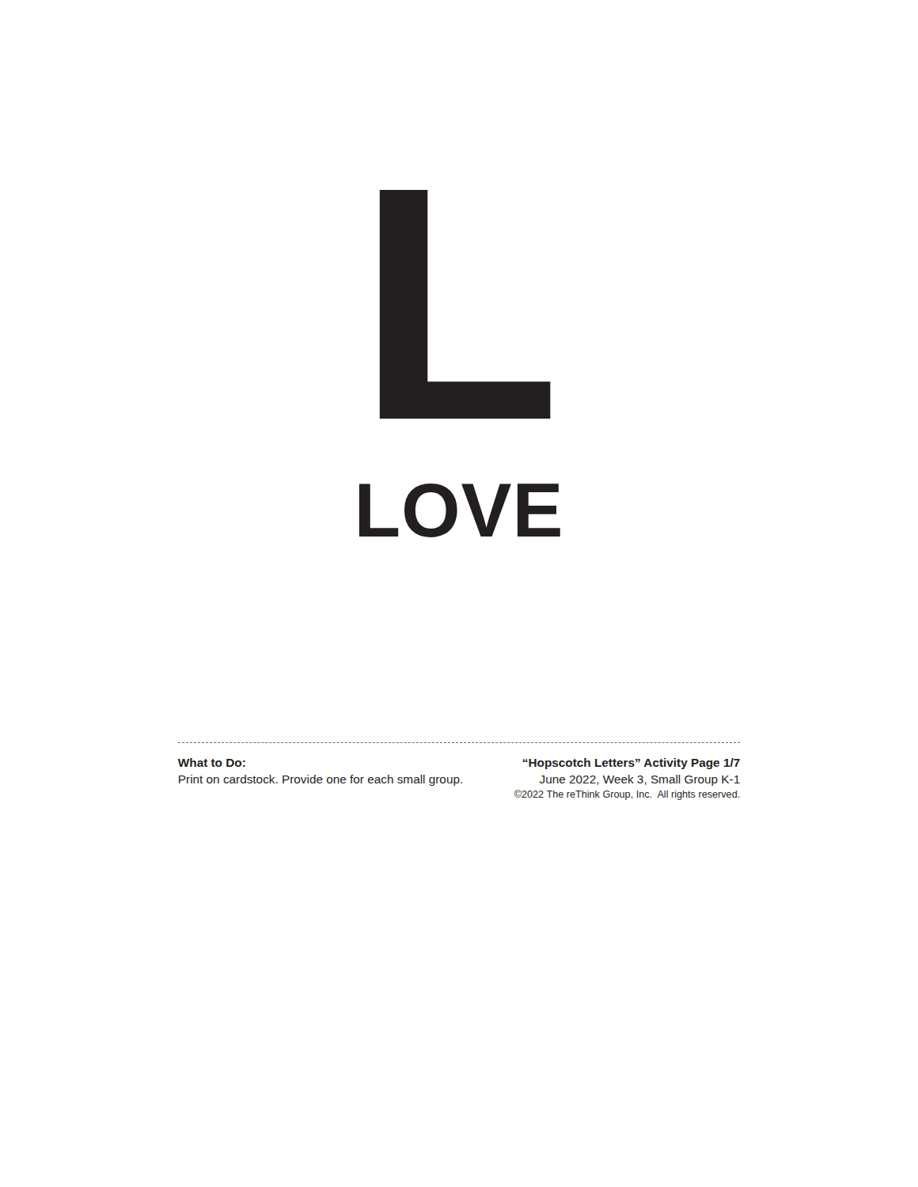L
LOVE
What to Do:
Print on cardstock. Provide one for each small group.
“Hopscotch Letters” Activity Page 1/7
June 2022, Week 3, Small Group K-1
©2022 The reThink Group, Inc. All rights reserved.